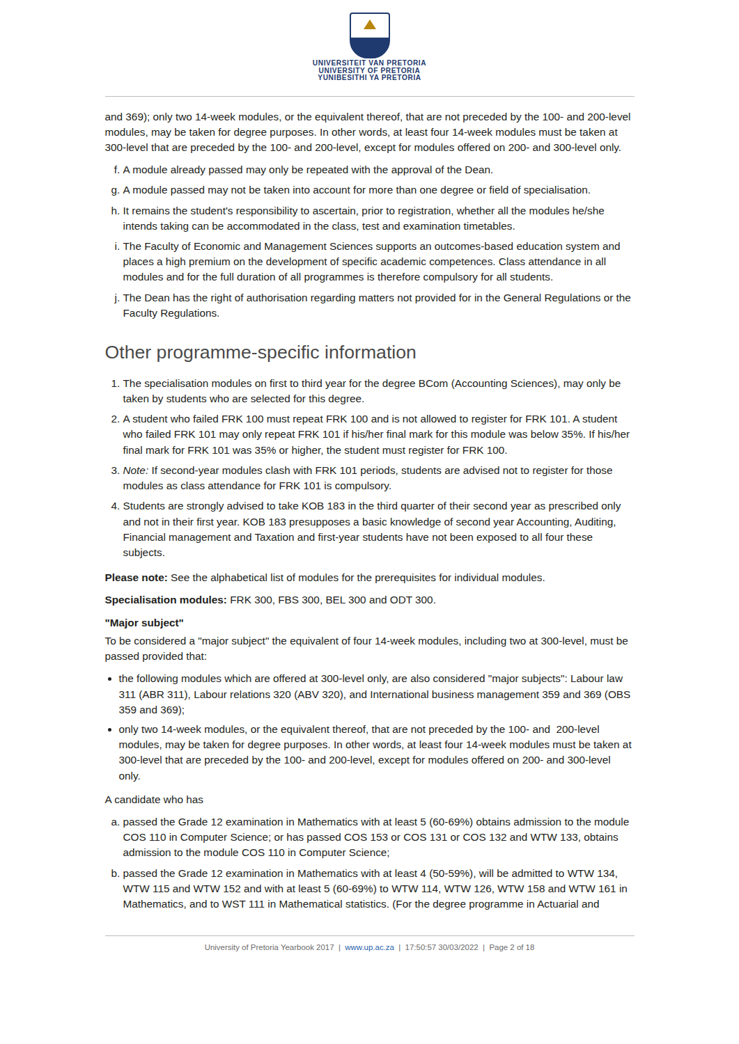Universiteit van Pretoria
University of Pretoria
Yunibesithi ya Pretoria
and 369); only two 14-week modules, or the equivalent thereof, that are not preceded by the 100- and 200-level modules, may be taken for degree purposes. In other words, at least four 14-week modules must be taken at 300-level that are preceded by the 100- and 200-level, except for modules offered on 200- and 300-level only.
A module already passed may only be repeated with the approval of the Dean.
A module passed may not be taken into account for more than one degree or field of specialisation.
It remains the student's responsibility to ascertain, prior to registration, whether all the modules he/she intends taking can be accommodated in the class, test and examination timetables.
The Faculty of Economic and Management Sciences supports an outcomes-based education system and places a high premium on the development of specific academic competences. Class attendance in all modules and for the full duration of all programmes is therefore compulsory for all students.
The Dean has the right of authorisation regarding matters not provided for in the General Regulations or the Faculty Regulations.
Other programme-specific information
The specialisation modules on first to third year for the degree BCom (Accounting Sciences), may only be taken by students who are selected for this degree.
A student who failed FRK 100 must repeat FRK 100 and is not allowed to register for FRK 101. A student who failed FRK 101 may only repeat FRK 101 if his/her final mark for this module was below 35%. If his/her final mark for FRK 101 was 35% or higher, the student must register for FRK 100.
Note: If second-year modules clash with FRK 101 periods, students are advised not to register for those modules as class attendance for FRK 101 is compulsory.
Students are strongly advised to take KOB 183 in the third quarter of their second year as prescribed only and not in their first year. KOB 183 presupposes a basic knowledge of second year Accounting, Auditing, Financial management and Taxation and first-year students have not been exposed to all four these subjects.
Please note: See the alphabetical list of modules for the prerequisites for individual modules.
Specialisation modules: FRK 300, FBS 300, BEL 300 and ODT 300.
"Major subject"
To be considered a "major subject" the equivalent of four 14-week modules, including two at 300-level, must be passed provided that:
the following modules which are offered at 300-level only, are also considered "major subjects": Labour law 311 (ABR 311), Labour relations 320 (ABV 320), and International business management 359 and 369 (OBS 359 and 369);
only two 14-week modules, or the equivalent thereof, that are not preceded by the 100- and 200-level modules, may be taken for degree purposes. In other words, at least four 14-week modules must be taken at 300-level that are preceded by the 100- and 200-level, except for modules offered on 200- and 300-level only.
A candidate who has
passed the Grade 12 examination in Mathematics with at least 5 (60-69%) obtains admission to the module COS 110 in Computer Science; or has passed COS 153 or COS 131 or COS 132 and WTW 133, obtains admission to the module COS 110 in Computer Science;
passed the Grade 12 examination in Mathematics with at least 4 (50-59%), will be admitted to WTW 134, WTW 115 and WTW 152 and with at least 5 (60-69%) to WTW 114, WTW 126, WTW 158 and WTW 161 in Mathematics, and to WST 111 in Mathematical statistics. (For the degree programme in Actuarial and
University of Pretoria Yearbook 2017 | www.up.ac.za | 17:50:57 30/03/2022 | Page 2 of 18